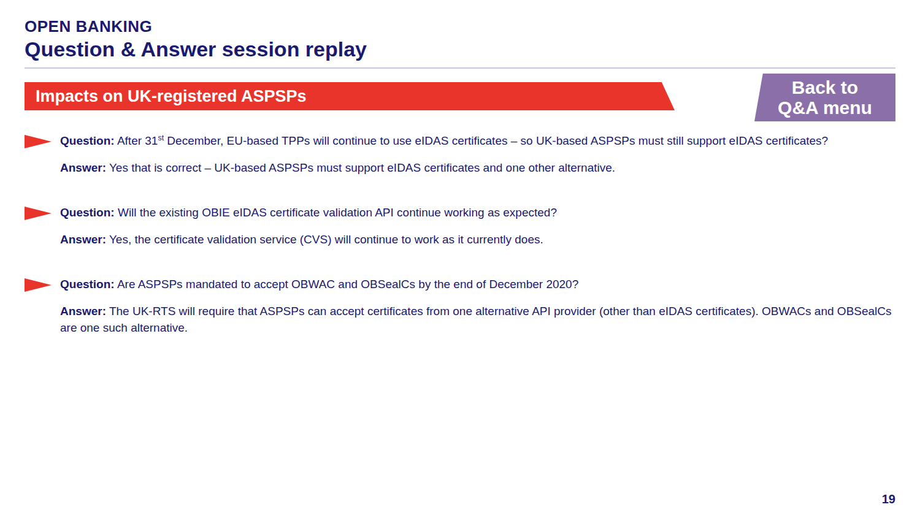OPEN BANKING
Question & Answer session replay
Impacts on UK-registered ASPSPs
Back to Q&A menu
Question: After 31st December, EU-based TPPs will continue to use eIDAS certificates – so UK-based ASPSPs must still support eIDAS certificates?
Answer: Yes that is correct – UK-based ASPSPs must support eIDAS certificates and one other alternative.
Question: Will the existing OBIE eIDAS certificate validation API continue working as expected?
Answer: Yes, the certificate validation service (CVS) will continue to work as it currently does.
Question: Are ASPSPs mandated to accept OBWAC and OBSealCs by the end of December 2020?
Answer: The UK-RTS will require that ASPSPs can accept certificates from one alternative API provider (other than eIDAS certificates). OBWACs and OBSealCs are one such alternative.
19